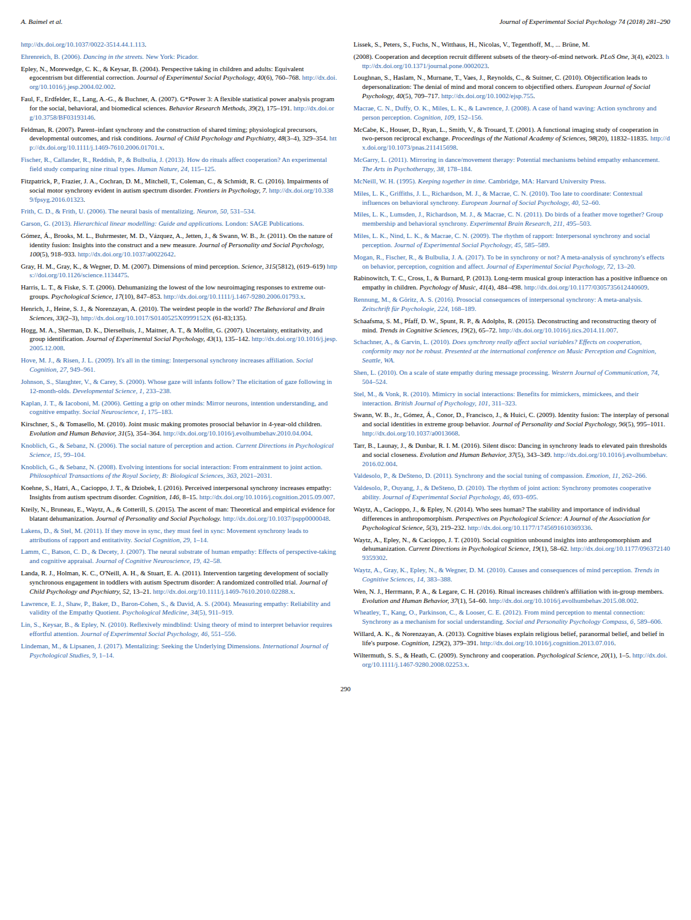A. Baimel et al.
Journal of Experimental Social Psychology 74 (2018) 281–290
http://dx.doi.org/10.1037/0022-3514.44.1.113.
Ehrenreich, B. (2006). Dancing in the streets. New York: Picador.
Epley, N., Morewedge, C. K., & Keysar, B. (2004). Perspective taking in children and adults: Equivalent egocentrism but differential correction. Journal of Experimental Social Psychology, 40(6), 760–768. http://dx.doi.org/10.1016/j.jesp.2004.02.002.
Faul, F., Erdfelder, E., Lang, A.-G., & Buchner, A. (2007). G*Power 3: A flexible statistical power analysis program for the social, behavioral, and biomedical sciences. Behavior Research Methods, 39(2), 175–191. http://dx.doi.org/10.3758/BF03193146.
Feldman, R. (2007). Parent–infant synchrony and the construction of shared timing; physiological precursors, developmental outcomes, and risk conditions. Journal of Child Psychology and Psychiatry, 48(3–4), 329–354. http://dx.doi.org/10.1111/j.1469-7610.2006.01701.x.
Fischer, R., Callander, R., Reddish, P., & Bulbulia, J. (2013). How do rituals affect cooperation? An experimental field study comparing nine ritual types. Human Nature, 24, 115–125.
Fitzpatrick, P., Frazier, J. A., Cochran, D. M., Mitchell, T., Coleman, C., & Schmidt, R. C. (2016). Impairments of social motor synchrony evident in autism spectrum disorder. Frontiers in Psychology, 7. http://dx.doi.org/10.3389/fpsyg.2016.01323.
Frith, C. D., & Frith, U. (2006). The neural basis of mentalizing. Neuron, 50, 531–534.
Garson, G. (2013). Hierarchical linear modelling: Guide and applications. London: SAGE Publications.
Gómez, Á., Brooks, M. L., Buhrmester, M. D., Vázquez, A., Jetten, J., & Swann, W. B., Jr. (2011). On the nature of identity fusion: Insights into the construct and a new measure. Journal of Personality and Social Psychology, 100(5), 918–933. http://dx.doi.org/10.1037/a0022642.
Gray, H. M., Gray, K., & Wegner, D. M. (2007). Dimensions of mind perception. Science, 315(5812), (619–619) https://doi.org/10.1126/science.1134475.
Harris, L. T., & Fiske, S. T. (2006). Dehumanizing the lowest of the low neuroimaging responses to extreme out-groups. Psychological Science, 17(10), 847–853. http://dx.doi.org/10.1111/j.1467-9280.2006.01793.x.
Henrich, J., Heine, S. J., & Norenzayan, A. (2010). The weirdest people in the world? The Behavioral and Brain Sciences, 33(2–3), http://dx.doi.org/10.1017/S0140525X0999152X (61-83;135).
Hogg, M. A., Sherman, D. K., Dierselhuis, J., Maitner, A. T., & Moffitt, G. (2007). Uncertainty, entitativity, and group identification. Journal of Experimental Social Psychology, 43(1), 135–142. http://dx.doi.org/10.1016/j.jesp.2005.12.008.
Hove, M. J., & Risen, J. L. (2009). It's all in the timing: Interpersonal synchrony increases affiliation. Social Cognition, 27, 949–961.
Johnson, S., Slaughter, V., & Carey, S. (2000). Whose gaze will infants follow? The elicitation of gaze following in 12-month-olds. Developmental Science, 1, 233–238.
Kaplan, J. T., & Iacoboni, M. (2006). Getting a grip on other minds: Mirror neurons, intention understanding, and cognitive empathy. Social Neuroscience, 1, 175–183.
Kirschner, S., & Tomasello, M. (2010). Joint music making promotes prosocial behavior in 4-year-old children. Evolution and Human Behavior, 31(5), 354–364. http://dx.doi.org/10.1016/j.evolhumbehav.2010.04.004.
Knoblich, G., & Sebanz, N. (2006). The social nature of perception and action. Current Directions in Psychological Science, 15, 99–104.
Knoblich, G., & Sebanz, N. (2008). Evolving intentions for social interaction: From entrainment to joint action. Philosophical Transactions of the Royal Society, B: Biological Sciences, 363, 2021–2031.
Koehne, S., Hatri, A., Cacioppo, J. T., & Dziobek, I. (2016). Perceived interpersonal synchrony increases empathy: Insights from autism spectrum disorder. Cognition, 146, 8–15. http://dx.doi.org/10.1016/j.cognition.2015.09.007.
Kteily, N., Bruneau, E., Waytz, A., & Cotterill, S. (2015). The ascent of man: Theoretical and empirical evidence for blatant dehumanization. Journal of Personality and Social Psychology. http://dx.doi.org/10.1037/pspp0000048.
Lakens, D., & Stel, M. (2011). If they move in sync, they must feel in sync: Movement synchrony leads to attributions of rapport and entitativity. Social Cognition, 29, 1–14.
Lamm, C., Batson, C. D., & Decety, J. (2007). The neural substrate of human empathy: Effects of perspective-taking and cognitive appraisal. Journal of Cognitive Neuroscience, 19, 42–58.
Landa, R. J., Holman, K. C., O'Neill, A. H., & Stuart, E. A. (2011). Intervention targeting development of socially synchronous engagement in toddlers with autism Spectrum disorder: A randomized controlled trial. Journal of Child Psychology and Psychiatry, 52, 13–21. http://dx.doi.org/10.1111/j.1469-7610.2010.02288.x.
Lawrence, E. J., Shaw, P., Baker, D., Baron-Cohen, S., & David, A. S. (2004). Measuring empathy: Reliability and validity of the Empathy Quotient. Psychological Medicine, 34(5), 911–919.
Lin, S., Keysar, B., & Epley, N. (2010). Reflexively mindblind: Using theory of mind to interpret behavior requires effortful attention. Journal of Experimental Social Psychology, 46, 551–556.
Lindeman, M., & Lipsanen, J. (2017). Mentalizing: Seeking the Underlying Dimensions. International Journal of Psychological Studies, 9, 1–14.
Lissek, S., Peters, S., Fuchs, N., Witthaus, H., Nicolas, V., Tegenthoff, M., ... Brüne, M.
(2008). Cooperation and deception recruit different subsets of the theory-of-mind network. PLoS One, 3(4), e2023. http://dx.doi.org/10.1371/journal.pone.0002023.
Loughnan, S., Haslam, N., Murnane, T., Vaes, J., Reynolds, C., & Suitner, C. (2010). Objectification leads to depersonalization: The denial of mind and moral concern to objectified others. European Journal of Social Psychology, 40(5), 709–717. http://dx.doi.org/10.1002/ejsp.755.
Macrae, C. N., Duffy, O. K., Miles, L. K., & Lawrence, J. (2008). A case of hand waving: Action synchrony and person perception. Cognition, 109, 152–156.
McCabe, K., Houser, D., Ryan, L., Smith, V., & Trouard, T. (2001). A functional imaging study of cooperation in two-person reciprocal exchange. Proceedings of the National Academy of Sciences, 98(20), 11832–11835. http://dx.doi.org/10.1073/pnas.211415698.
McGarry, L. (2011). Mirroring in dance/movement therapy: Potential mechanisms behind empathy enhancement. The Arts in Psychotherapy, 38, 178–184.
McNeill, W. H. (1995). Keeping together in time. Cambridge, MA: Harvard University Press.
Miles, L. K., Griffiths, J. L., Richardson, M. J., & Macrae, C. N. (2010). Too late to coordinate: Contextual influences on behavioral synchrony. European Journal of Social Psychology, 40, 52–60.
Miles, L. K., Lumsden, J., Richardson, M. J., & Macrae, C. N. (2011). Do birds of a feather move together? Group membership and behavioral synchrony. Experimental Brain Research, 211, 495–503.
Miles, L. K., Nind, L. K., & Macrae, C. N. (2009). The rhythm of rapport: Interpersonal synchrony and social perception. Journal of Experimental Social Psychology, 45, 585–589.
Mogan, R., Fischer, R., & Bulbulia, J. A. (2017). To be in synchrony or not? A meta-analysis of synchrony's effects on behavior, perception, cognition and affect. Journal of Experimental Social Psychology, 72, 13–20.
Rabinowitch, T. C., Cross, I., & Burnard, P. (2013). Long-term musical group interaction has a positive influence on empathy in children. Psychology of Music, 41(4), 484–498. http://dx.doi.org/10.1177/0305735612440609.
Rennung, M., & Göritz, A. S. (2016). Prosocial consequences of interpersonal synchrony: A meta-analysis. Zeitschrift für Psychologie, 224, 168–189.
Schaafsma, S. M., Pfaff, D. W., Spunt, R. P., & Adolphs, R. (2015). Deconstructing and reconstructing theory of mind. Trends in Cognitive Sciences, 19(2), 65–72. http://dx.doi.org/10.1016/j.tics.2014.11.007.
Schachner, A., & Garvin, L. (2010). Does synchrony really affect social variables? Effects on cooperation, conformity may not be robust. Presented at the international conference on Music Perception and Cognition, Seattle, WA.
Shen, L. (2010). On a scale of state empathy during message processing. Western Journal of Communication, 74, 504–524.
Stel, M., & Vonk, R. (2010). Mimicry in social interactions: Benefits for mimickers, mimickees, and their interaction. British Journal of Psychology, 101, 311–323.
Swann, W. B., Jr., Gómez, Á., Conor, D., Francisco, J., & Huici, C. (2009). Identity fusion: The interplay of personal and social identities in extreme group behavior. Journal of Personality and Social Psychology, 96(5), 995–1011. http://dx.doi.org/10.1037/a0013668.
Tarr, B., Launay, J., & Dunbar, R. I. M. (2016). Silent disco: Dancing in synchrony leads to elevated pain thresholds and social closeness. Evolution and Human Behavior, 37(5), 343–349. http://dx.doi.org/10.1016/j.evolhumbehav.2016.02.004.
Valdesolo, P., & DeSteno, D. (2011). Synchrony and the social tuning of compassion. Emotion, 11, 262–266.
Valdesolo, P., Ouyang, J., & DeSteno, D. (2010). The rhythm of joint action: Synchrony promotes cooperative ability. Journal of Experimental Social Psychology, 46, 693–695.
Waytz, A., Cacioppo, J., & Epley, N. (2014). Who sees human? The stability and importance of individual differences in anthropomorphism. Perspectives on Psychological Science: A Journal of the Association for Psychological Science, 5(3), 219–232. http://dx.doi.org/10.1177/1745691610369336.
Waytz, A., Epley, N., & Cacioppo, J. T. (2010). Social cognition unbound insights into anthropomorphism and dehumanization. Current Directions in Psychological Science, 19(1), 58–62. http://dx.doi.org/10.1177/0963721409359302.
Waytz, A., Gray, K., Epley, N., & Wegner, D. M. (2010). Causes and consequences of mind perception. Trends in Cognitive Sciences, 14, 383–388.
Wen, N. J., Herrmann, P. A., & Legare, C. H. (2016). Ritual increases children's affiliation with in-group members. Evolution and Human Behavior, 37(1), 54–60. http://dx.doi.org/10.1016/j.evolhumbehav.2015.08.002.
Wheatley, T., Kang, O., Parkinson, C., & Looser, C. E. (2012). From mind perception to mental connection: Synchrony as a mechanism for social understanding. Social and Personality Psychology Compass, 6, 589–606.
Willard, A. K., & Norenzayan, A. (2013). Cognitive biases explain religious belief, paranormal belief, and belief in life's purpose. Cognition, 129(2), 379–391. http://dx.doi.org/10.1016/j.cognition.2013.07.016.
Wiltermuth, S. S., & Heath, C. (2009). Synchrony and cooperation. Psychological Science, 20(1), 1–5. http://dx.doi.org/10.1111/j.1467-9280.2008.02253.x.
290